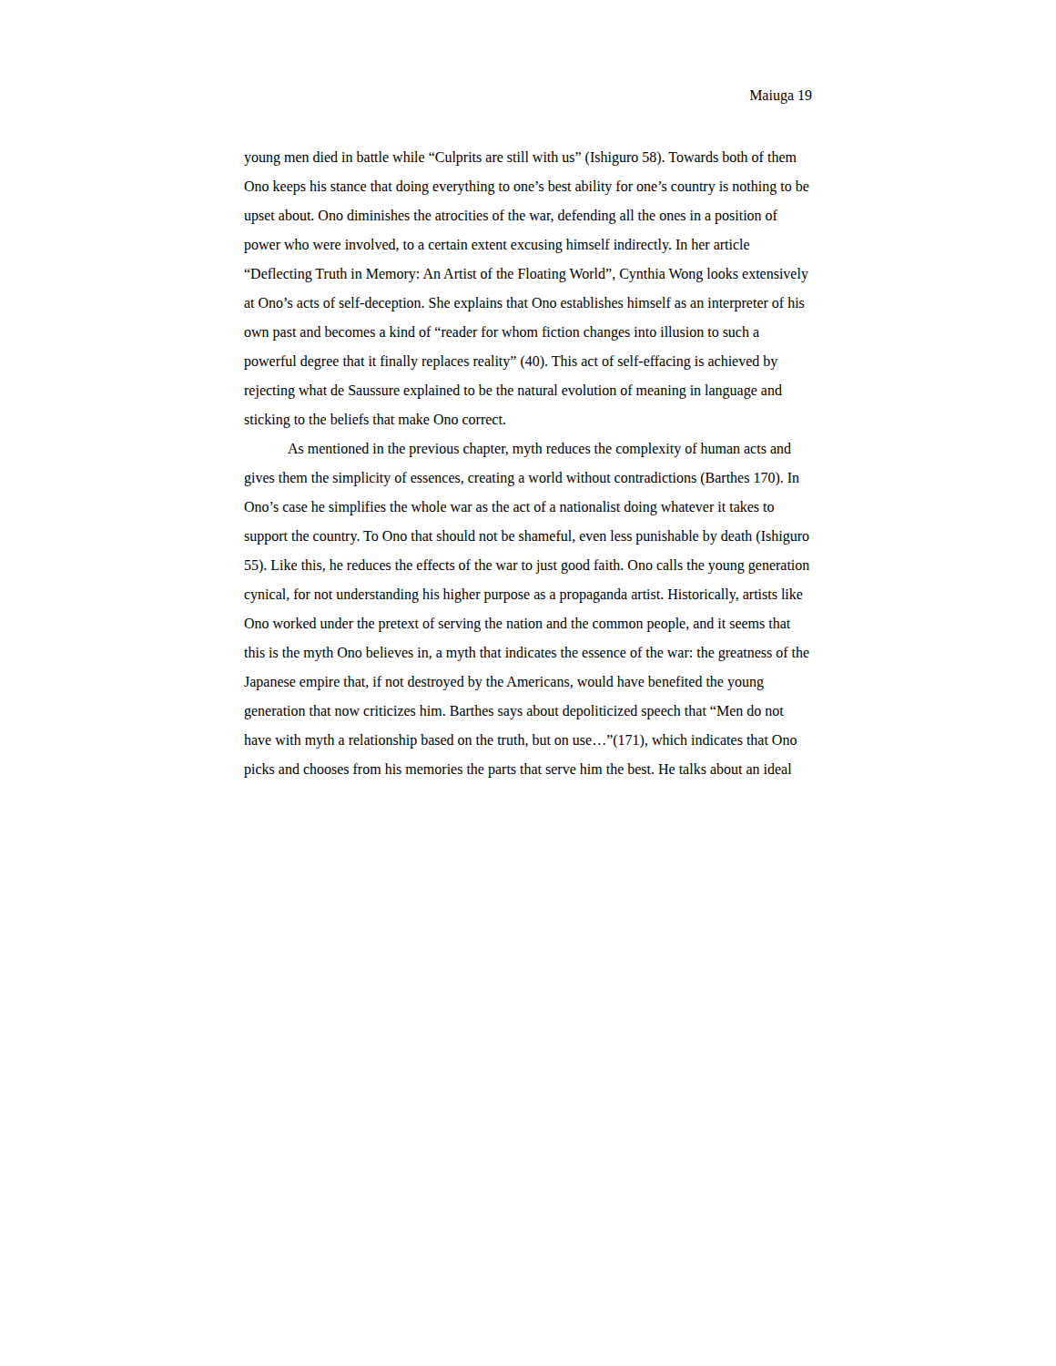Maiuga 19
young men died in battle while “Culprits are still with us” (Ishiguro 58). Towards both of them Ono keeps his stance that doing everything to one’s best ability for one’s country is nothing to be upset about. Ono diminishes the atrocities of the war, defending all the ones in a position of power who were involved, to a certain extent excusing himself indirectly. In her article “Deflecting Truth in Memory: An Artist of the Floating World”, Cynthia Wong looks extensively at Ono’s acts of self-deception. She explains that Ono establishes himself as an interpreter of his own past and becomes a kind of “reader for whom fiction changes into illusion to such a powerful degree that it finally replaces reality” (40). This act of self-effacing is achieved by rejecting what de Saussure explained to be the natural evolution of meaning in language and sticking to the beliefs that make Ono correct.
As mentioned in the previous chapter, myth reduces the complexity of human acts and gives them the simplicity of essences, creating a world without contradictions (Barthes 170). In Ono’s case he simplifies the whole war as the act of a nationalist doing whatever it takes to support the country. To Ono that should not be shameful, even less punishable by death (Ishiguro 55). Like this, he reduces the effects of the war to just good faith. Ono calls the young generation cynical, for not understanding his higher purpose as a propaganda artist. Historically, artists like Ono worked under the pretext of serving the nation and the common people, and it seems that this is the myth Ono believes in, a myth that indicates the essence of the war: the greatness of the Japanese empire that, if not destroyed by the Americans, would have benefited the young generation that now criticizes him. Barthes says about depoliticized speech that “Men do not have with myth a relationship based on the truth, but on use…”(171), which indicates that Ono picks and chooses from his memories the parts that serve him the best. He talks about an ideal